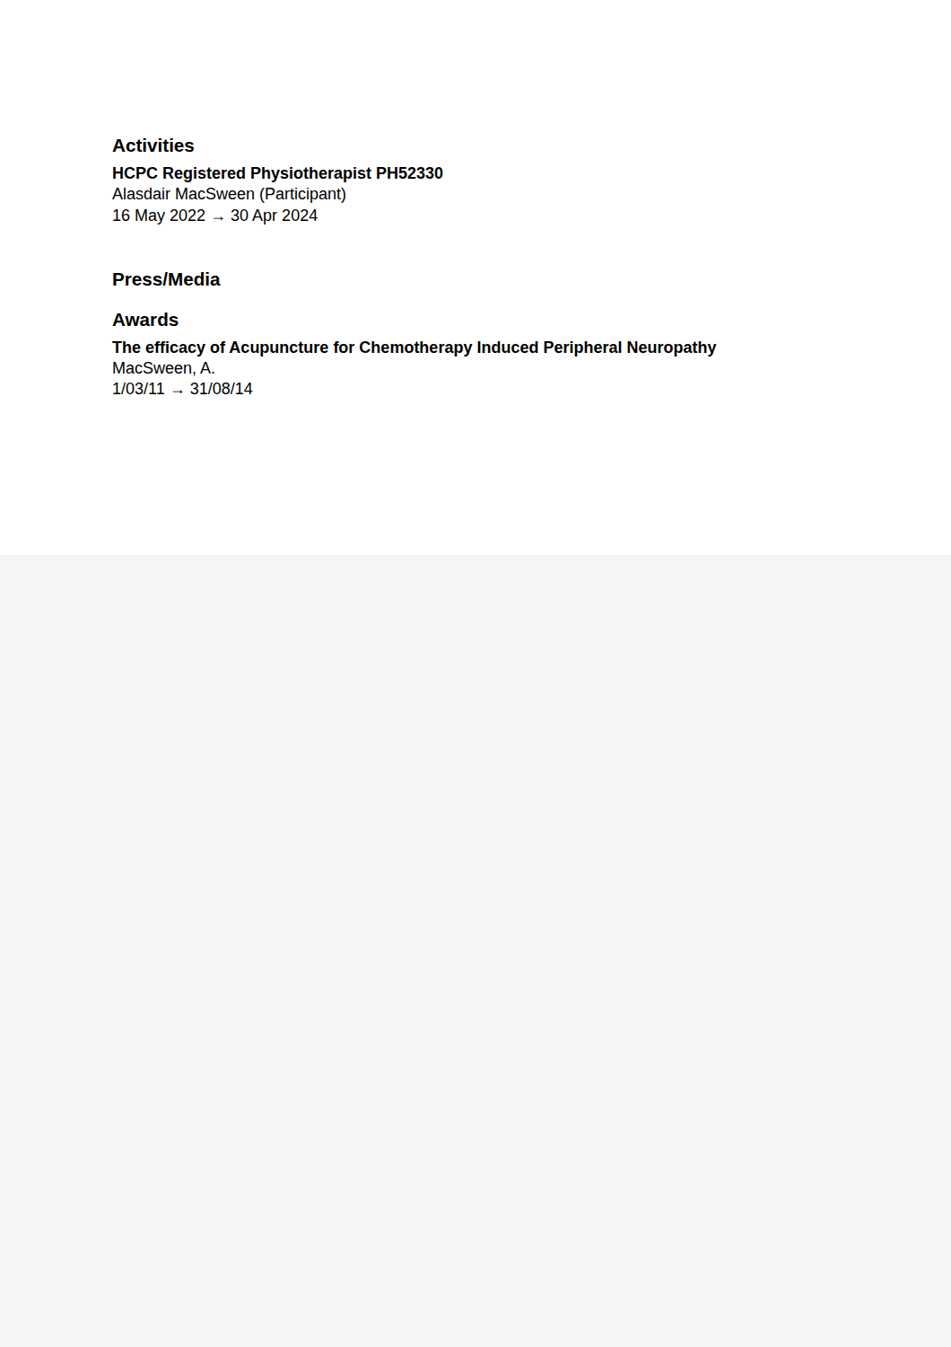Activities
HCPC Registered Physiotherapist PH52330
Alasdair MacSween (Participant)
16 May 2022 → 30 Apr 2024
Press/Media
Awards
The efficacy of Acupuncture for Chemotherapy Induced Peripheral Neuropathy
MacSween, A.
1/03/11 → 31/08/14